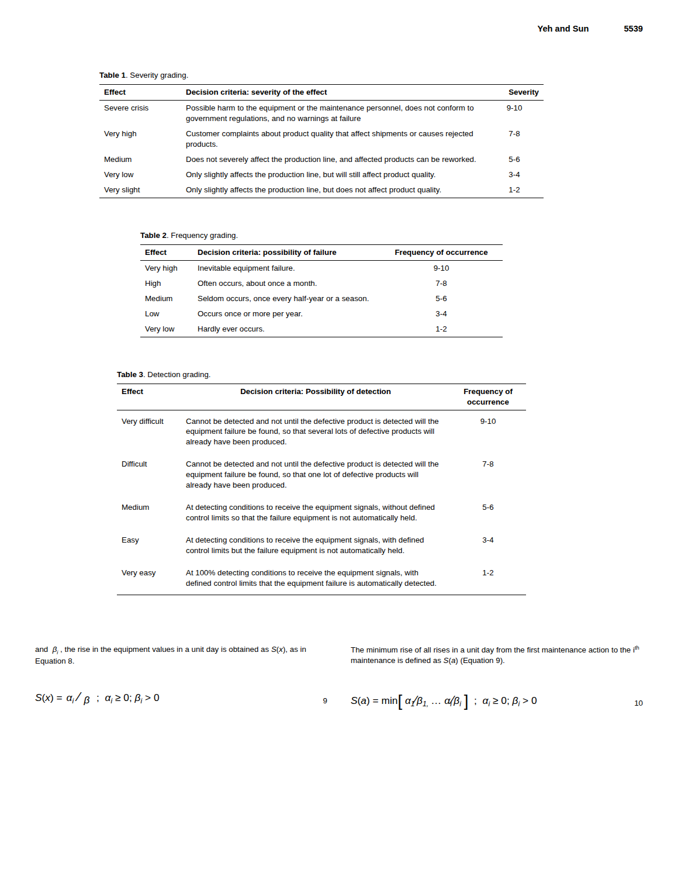Yeh and Sun 5539
Table 1. Severity grading.
| Effect | Decision criteria: severity of the effect | Severity |
| --- | --- | --- |
| Severe crisis | Possible harm to the equipment or the maintenance personnel, does not conform to government regulations, and no warnings at failure | 9-10 |
| Very high | Customer complaints about product quality that affect shipments or causes rejected products. | 7-8 |
| Medium | Does not severely affect the production line, and affected products can be reworked. | 5-6 |
| Very low | Only slightly affects the production line, but will still affect product quality. | 3-4 |
| Very slight | Only slightly affects the production line, but does not affect product quality. | 1-2 |
Table 2. Frequency grading.
| Effect | Decision criteria: possibility of failure | Frequency of occurrence |
| --- | --- | --- |
| Very high | Inevitable equipment failure. | 9-10 |
| High | Often occurs, about once a month. | 7-8 |
| Medium | Seldom occurs, once every half-year or a season. | 5-6 |
| Low | Occurs once or more per year. | 3-4 |
| Very low | Hardly ever occurs. | 1-2 |
Table 3. Detection grading.
| Effect | Decision criteria: Possibility of detection | Frequency of occurrence |
| --- | --- | --- |
| Very difficult | Cannot be detected and not until the defective product is detected will the equipment failure be found, so that several lots of defective products will already have been produced. | 9-10 |
| Difficult | Cannot be detected and not until the defective product is detected will the equipment failure be found, so that one lot of defective products will already have been produced. | 7-8 |
| Medium | At detecting conditions to receive the equipment signals, without defined control limits so that the failure equipment is not automatically held. | 5-6 |
| Easy | At detecting conditions to receive the equipment signals, with defined control limits but the failure equipment is not automatically held. | 3-4 |
| Very easy | At 100% detecting conditions to receive the equipment signals, with defined control limits that the equipment failure is automatically detected. | 1-2 |
and βi , the rise in the equipment values in a unit day is obtained as S(x), as in Equation 8.
S(x) = αi ⁄ β ; αi ≥ 0; βi > 0
9
The minimum rise of all rises in a unit day from the first maintenance action to the ith maintenance is defined as S(a) (Equation 9).
S(a) = min[ α1⁄β1, ... αi⁄βi ] ; αi ≥ 0; βi > 0
10